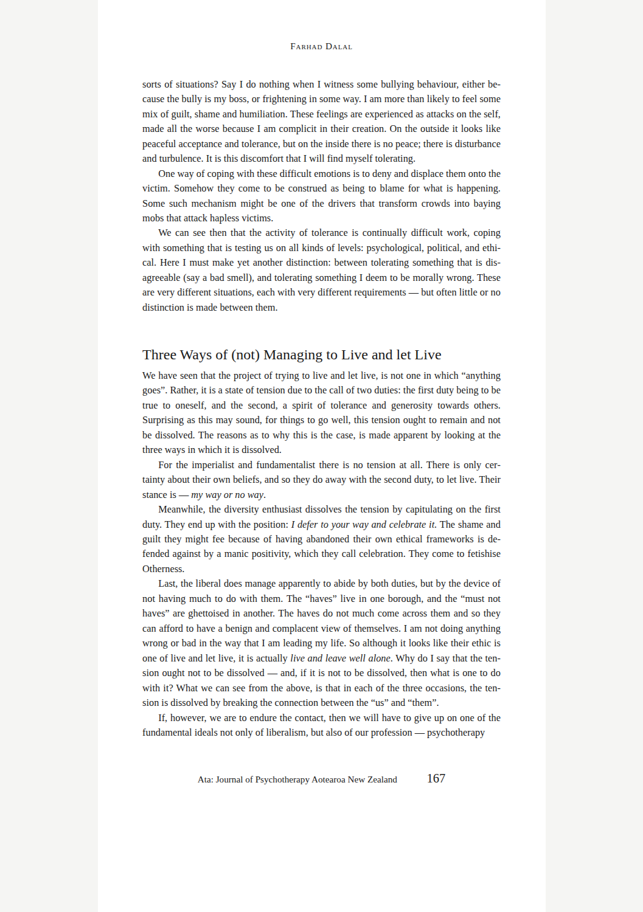Farhad Dalal
sorts of situations? Say I do nothing when I witness some bullying behaviour, either because the bully is my boss, or frightening in some way. I am more than likely to feel some mix of guilt, shame and humiliation. These feelings are experienced as attacks on the self, made all the worse because I am complicit in their creation. On the outside it looks like peaceful acceptance and tolerance, but on the inside there is no peace; there is disturbance and turbulence. It is this discomfort that I will find myself tolerating.
One way of coping with these difficult emotions is to deny and displace them onto the victim. Somehow they come to be construed as being to blame for what is happening. Some such mechanism might be one of the drivers that transform crowds into baying mobs that attack hapless victims.
We can see then that the activity of tolerance is continually difficult work, coping with something that is testing us on all kinds of levels: psychological, political, and ethical. Here I must make yet another distinction: between tolerating something that is disagreeable (say a bad smell), and tolerating something I deem to be morally wrong. These are very different situations, each with very different requirements — but often little or no distinction is made between them.
Three Ways of (not) Managing to Live and let Live
We have seen that the project of trying to live and let live, is not one in which “anything goes”. Rather, it is a state of tension due to the call of two duties: the first duty being to be true to oneself, and the second, a spirit of tolerance and generosity towards others. Surprising as this may sound, for things to go well, this tension ought to remain and not be dissolved. The reasons as to why this is the case, is made apparent by looking at the three ways in which it is dissolved.
For the imperialist and fundamentalist there is no tension at all. There is only certainty about their own beliefs, and so they do away with the second duty, to let live. Their stance is — my way or no way.
Meanwhile, the diversity enthusiast dissolves the tension by capitulating on the first duty. They end up with the position: I defer to your way and celebrate it. The shame and guilt they might fee because of having abandoned their own ethical frameworks is defended against by a manic positivity, which they call celebration. They come to fetishise Otherness.
Last, the liberal does manage apparently to abide by both duties, but by the device of not having much to do with them. The “haves” live in one borough, and the “must not haves” are ghettoised in another. The haves do not much come across them and so they can afford to have a benign and complacent view of themselves. I am not doing anything wrong or bad in the way that I am leading my life. So although it looks like their ethic is one of live and let live, it is actually live and leave well alone. Why do I say that the tension ought not to be dissolved — and, if it is not to be dissolved, then what is one to do with it? What we can see from the above, is that in each of the three occasions, the tension is dissolved by breaking the connection between the “us” and “them”.
If, however, we are to endure the contact, then we will have to give up on one of the fundamental ideals not only of liberalism, but also of our profession — psychotherapy
Ata: Journal of Psychotherapy Aotearoa New Zealand 167